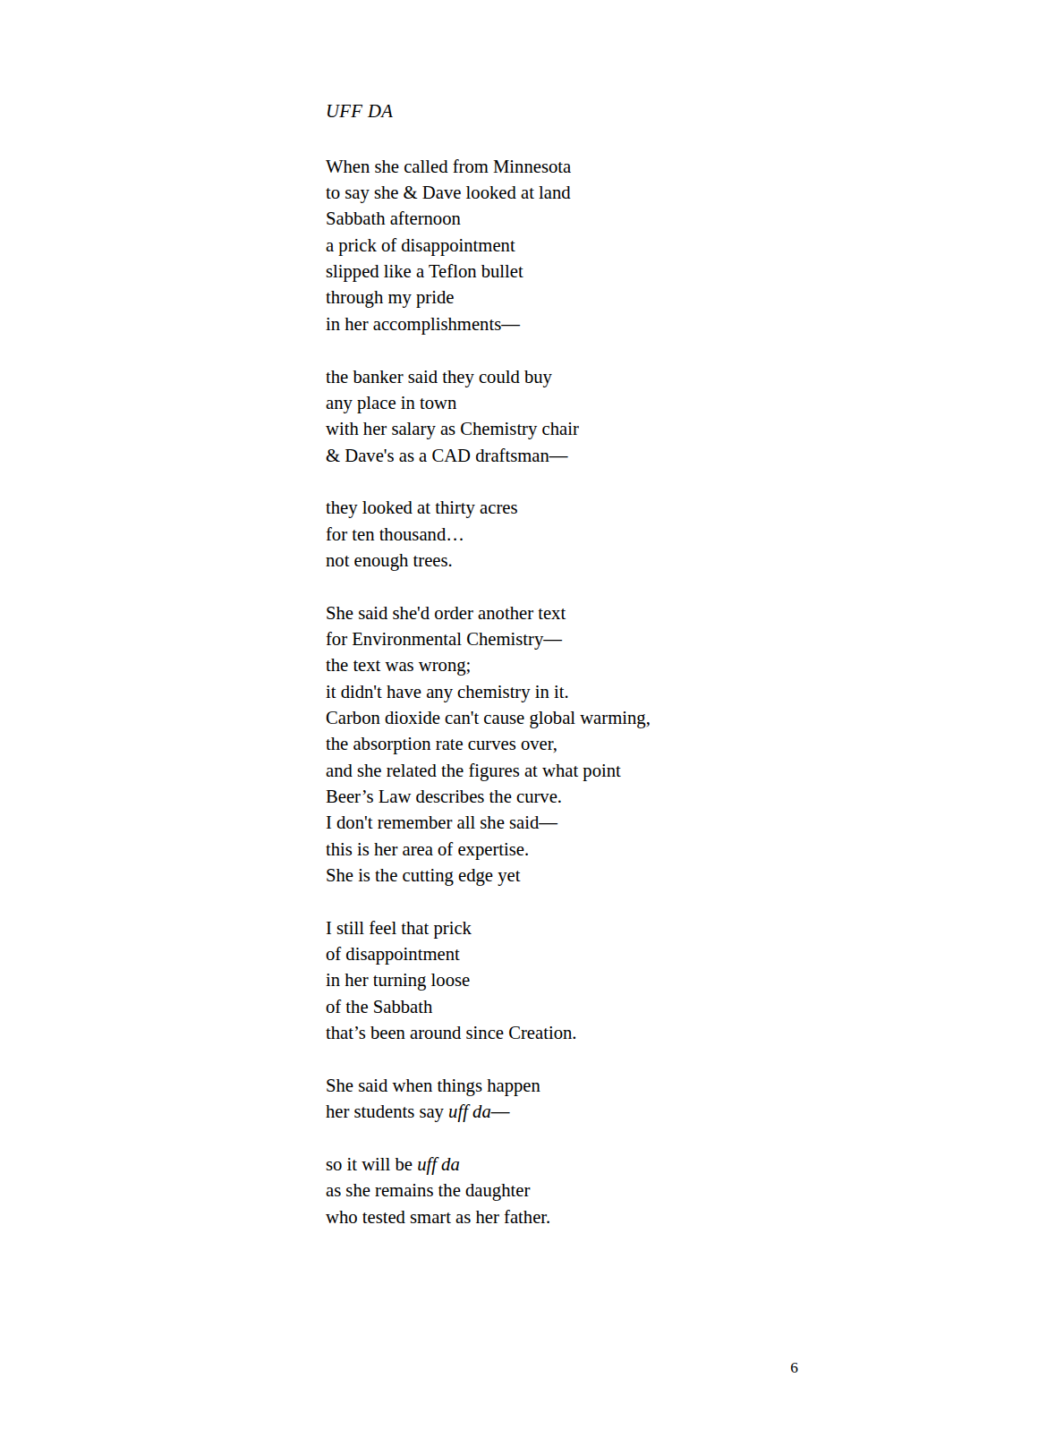UFF DA
When she called from Minnesota
to say she & Dave looked at land
Sabbath afternoon
a prick of disappointment
slipped like a Teflon bullet
through my pride
in her accomplishments—
the banker said they could buy
any place in town
with her salary as Chemistry chair
& Dave's as a CAD draftsman—
they looked at thirty acres
for ten thousand…
not enough trees.
She said she'd order another text
for Environmental Chemistry—
the text was wrong;
it didn't have any chemistry in it.
Carbon dioxide can't cause global warming,
the absorption rate curves over,
and she related the figures at what point
Beer’s Law describes the curve.
I don't remember all she said—
this is her area of expertise.
She is the cutting edge yet
I still feel that prick
of disappointment
in her turning loose
of the Sabbath
that’s been around since Creation.
She said when things happen
her students say uff da—
so it will be uff da
as she remains the daughter
who tested smart as her father.
6